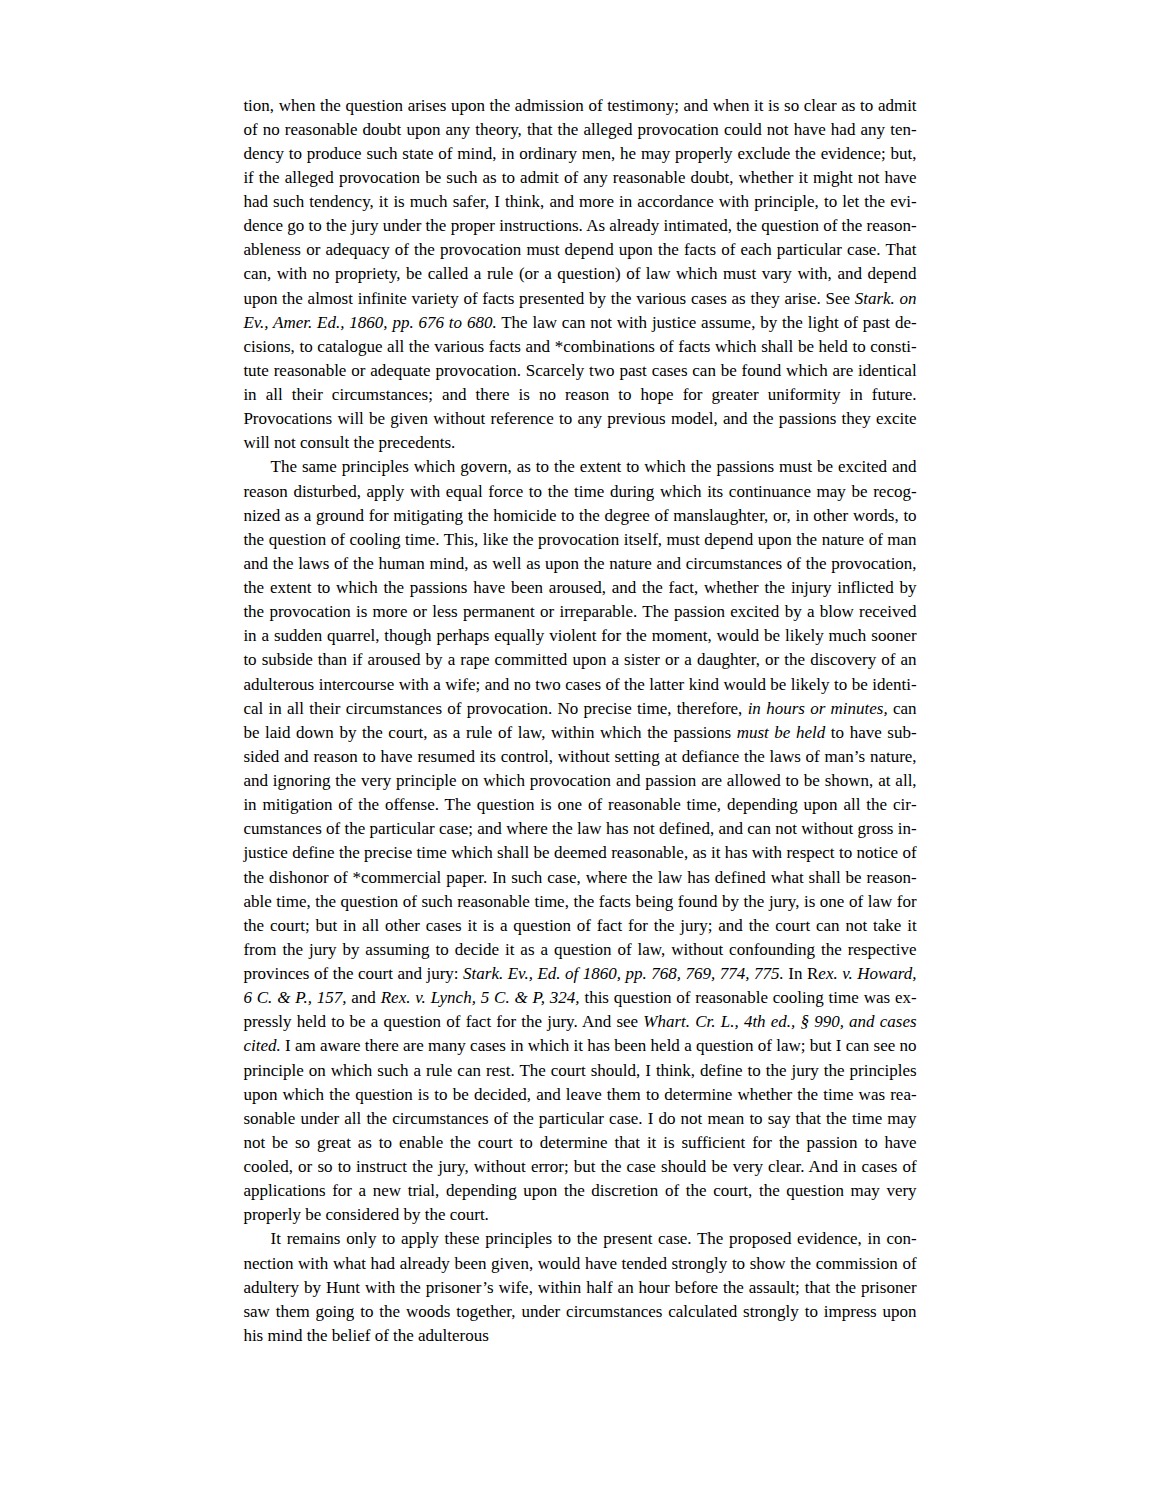tion, when the question arises upon the admission of testimony; and when it is so clear as to admit of no reasonable doubt upon any theory, that the alleged provocation could not have had any tendency to produce such state of mind, in ordinary men, he may properly exclude the evidence; but, if the alleged provocation be such as to admit of any reasonable doubt, whether it might not have had such tendency, it is much safer, I think, and more in accordance with principle, to let the evidence go to the jury under the proper instructions. As already intimated, the question of the reasonableness or adequacy of the provocation must depend upon the facts of each particular case. That can, with no propriety, be called a rule (or a question) of law which must vary with, and depend upon the almost infinite variety of facts presented by the various cases as they arise. See Stark. on Ev., Amer. Ed., 1860, pp. 676 to 680. The law can not with justice assume, by the light of past decisions, to catalogue all the various facts and *combinations of facts which shall be held to constitute reasonable or adequate provocation. Scarcely two past cases can be found which are identical in all their circumstances; and there is no reason to hope for greater uniformity in future. Provocations will be given without reference to any previous model, and the passions they excite will not consult the precedents.
The same principles which govern, as to the extent to which the passions must be excited and reason disturbed, apply with equal force to the time during which its continuance may be recognized as a ground for mitigating the homicide to the degree of manslaughter, or, in other words, to the question of cooling time. This, like the provocation itself, must depend upon the nature of man and the laws of the human mind, as well as upon the nature and circumstances of the provocation, the extent to which the passions have been aroused, and the fact, whether the injury inflicted by the provocation is more or less permanent or irreparable. The passion excited by a blow received in a sudden quarrel, though perhaps equally violent for the moment, would be likely much sooner to subside than if aroused by a rape committed upon a sister or a daughter, or the discovery of an adulterous intercourse with a wife; and no two cases of the latter kind would be likely to be identical in all their circumstances of provocation. No precise time, therefore, in hours or minutes, can be laid down by the court, as a rule of law, within which the passions must be held to have subsided and reason to have resumed its control, without setting at defiance the laws of man’s nature, and ignoring the very principle on which provocation and passion are allowed to be shown, at all, in mitigation of the offense. The question is one of reasonable time, depending upon all the circumstances of the particular case; and where the law has not defined, and can not without gross injustice define the precise time which shall be deemed reasonable, as it has with respect to notice of the dishonor of *commercial paper. In such case, where the law has defined what shall be reasonable time, the question of such reasonable time, the facts being found by the jury, is one of law for the court; but in all other cases it is a question of fact for the jury; and the court can not take it from the jury by assuming to decide it as a question of law, without confounding the respective provinces of the court and jury: Stark. Ev., Ed. of 1860, pp. 768, 769, 774, 775. In Rex. v. Howard, 6 C. & P., 157, and Rex. v. Lynch, 5 C. & P, 324, this question of reasonable cooling time was expressly held to be a question of fact for the jury. And see Whart. Cr. L., 4th ed., § 990, and cases cited. I am aware there are many cases in which it has been held a question of law; but I can see no principle on which such a rule can rest. The court should, I think, define to the jury the principles upon which the question is to be decided, and leave them to determine whether the time was reasonable under all the circumstances of the particular case. I do not mean to say that the time may not be so great as to enable the court to determine that it is sufficient for the passion to have cooled, or so to instruct the jury, without error; but the case should be very clear. And in cases of applications for a new trial, depending upon the discretion of the court, the question may very properly be considered by the court.
It remains only to apply these principles to the present case. The proposed evidence, in connection with what had already been given, would have tended strongly to show the commission of adultery by Hunt with the prisoner’s wife, within half an hour before the assault; that the prisoner saw them going to the woods together, under circumstances calculated strongly to impress upon his mind the belief of the adulterous